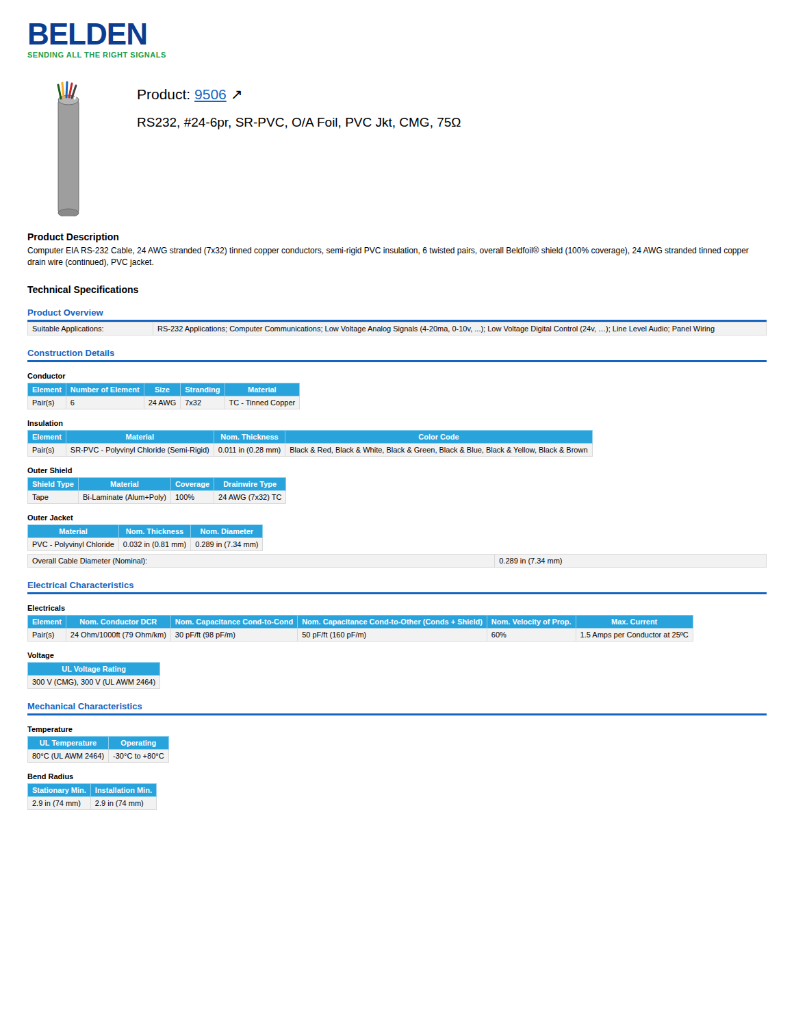BELDEN
SENDING ALL THE RIGHT SIGNALS
Product: 9506 ↗
RS232, #24-6pr, SR-PVC, O/A Foil, PVC Jkt, CMG, 75Ω
Product Description
Computer EIA RS-232 Cable, 24 AWG stranded (7x32) tinned copper conductors, semi-rigid PVC insulation, 6 twisted pairs, overall Beldfoil® shield (100% coverage), 24 AWG stranded tinned copper drain wire (continued), PVC jacket.
Technical Specifications
Product Overview
| Suitable Applications: | RS-232 Applications; Computer Communications; Low Voltage Analog Signals (4-20ma, 0-10v, ...); Low Voltage Digital Control (24v, …); Line Level Audio; Panel Wiring |
Construction Details
Conductor
| Element | Number of Element | Size | Stranding | Material |
| --- | --- | --- | --- | --- |
| Pair(s) | 6 | 24 AWG | 7x32 | TC - Tinned Copper |
Insulation
| Element | Material | Nom. Thickness | Color Code |
| --- | --- | --- | --- |
| Pair(s) | SR-PVC - Polyvinyl Chloride (Semi-Rigid) | 0.011 in (0.28 mm) | Black & Red, Black & White, Black & Green, Black & Blue, Black & Yellow, Black & Brown |
Outer Shield
| Shield Type | Material | Coverage | Drainwire Type |
| --- | --- | --- | --- |
| Tape | Bi-Laminate (Alum+Poly) | 100% | 24 AWG (7x32) TC |
Outer Jacket
| Material | Nom. Thickness | Nom. Diameter |
| --- | --- | --- |
| PVC - Polyvinyl Chloride | 0.032 in (0.81 mm) | 0.289 in (7.34 mm) |
| Overall Cable Diameter (Nominal): | 0.289 in (7.34 mm) |
Electrical Characteristics
Electricals
| Element | Nom. Conductor DCR | Nom. Capacitance Cond-to-Cond | Nom. Capacitance Cond-to-Other (Conds + Shield) | Nom. Velocity of Prop. | Max. Current |
| --- | --- | --- | --- | --- | --- |
| Pair(s) | 24 Ohm/1000ft (79 Ohm/km) | 30 pF/ft (98 pF/m) | 50 pF/ft (160 pF/m) | 60% | 1.5 Amps per Conductor at 25ºC |
Voltage
| UL Voltage Rating |
| --- |
| 300 V (CMG), 300 V (UL AWM 2464) |
Mechanical Characteristics
Temperature
| UL Temperature | Operating |
| --- | --- |
| 80°C (UL AWM 2464) | -30°C to +80°C |
Bend Radius
| Stationary Min. | Installation Min. |
| --- | --- |
| 2.9 in (74 mm) | 2.9 in (74 mm) |